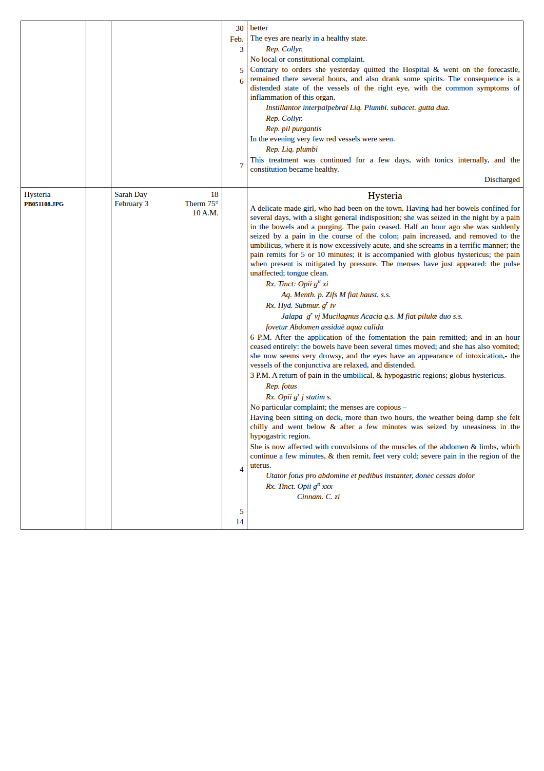| | | | 30 Feb. 3 5 6 7 | better The eyes are nearly in a healthy state. Rep. Collyr. No local or constitutional complaint. Contrary to orders she yesterday quitted the Hospital & went on the forecastle, remained there several hours, and also drank some spirits. The consequence is a distended state of the vessels of the right eye, with the common symptoms of inflammation of this organ. Instillantor interpalpebral Liq. Plumbi. subacet. gutta dua. Rep. Collyr. Rep. pil purgantis In the evening very few red vessels were seen. Rep. Liq. plumbi This treatment was continued for a few days, with tonics internally, and the constitution became healthy. Discharged |
| Hysteria PB051108.JPG | | Sarah Day 18 February 3 Therm 75° 10 A.M. | 4 5 14 | Hysteria A delicate made girl, who had been on the town. Having had her bowels confined for several days, with a slight general indisposition; she was seized in the night by a pain in the bowels and a purging. The pain ceased. Half an hour ago she was suddenly seized by a pain in the course of the colon; pain increased, and removed to the umbilicus, where it is now excessively acute, and she screams in a terrific manner; the pain remits for 5 or 10 minutes; it is accompanied with globus hystericus; the pain when present is mitigated by pressure. The menses have just appeared: the pulse unaffected; tongue clean. Rx. Tinct: Opii g tt xi Aq. Menth. p. Zifs M fiat haust. s.s. Rx. Hyd. Submur. g r iv Jalapa g r vj Mucilagnus Acacia q.s. M fiat pilulæ duo s.s. fovetur Abdomen assiduè aqua calida 6 P.M. After the application of the fomentation the pain remitted; and in an hour ceased entirely: the bowels have been several times moved; and she has also vomited; she now seems very drowsy, and the eyes have an appearance of intoxication,- the vessels of the conjunctiva are relaxed, and distended. 3 P.M. A return of pain in the umbilical, & hypogastric regions; globus hystericus. Rep. fotus Rx. Opii g r j statim s. No particular complaint; the menses are copious – Having been sitting on deck, more than two hours, the weather being damp she felt chilly and went below & after a few minutes was seized by uneasiness in the hypogastric region. She is now affected with convulsions of the muscles of the abdomen & limbs, which continue a few minutes, & then remit, feet very cold; severe pain in the region of the uterus. Utator fotus pro abdomine et pedibus instanter, donec cessas dolor Rx. Tinct. Opii g tt xxx Cinnam. C. zi |